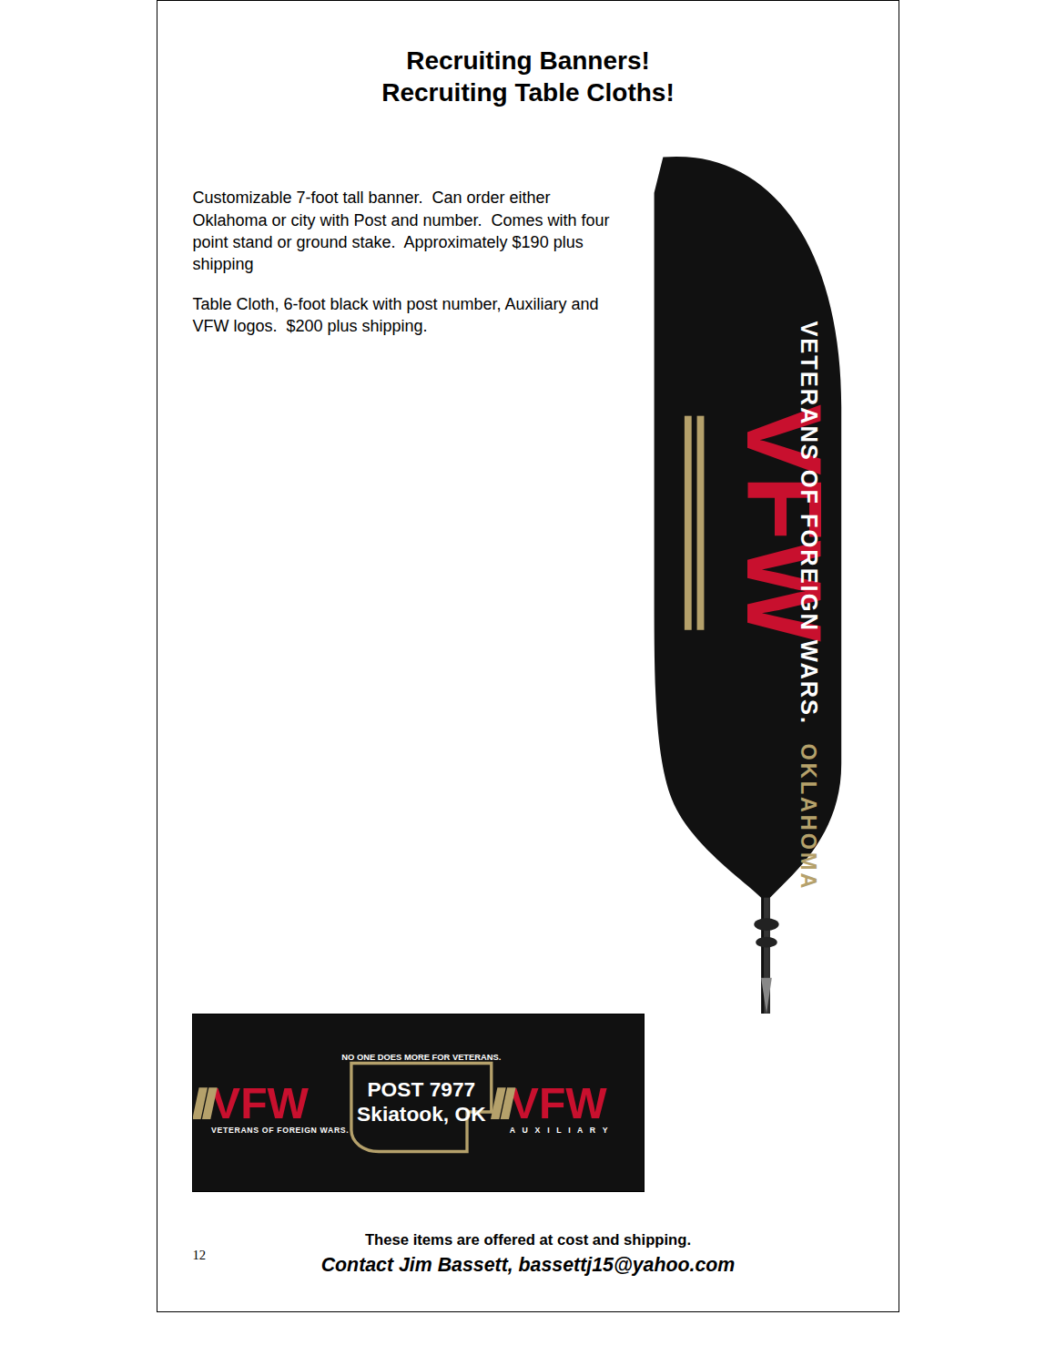Recruiting Banners!
Recruiting Table Cloths!
Customizable 7-foot tall banner. Can order either Oklahoma or city with Post and number. Comes with four point stand or ground stake. Approximately $190 plus shipping
Table Cloth, 6-foot black with post number, Auxiliary and VFW logos. $200 plus shipping.
These items are offered at cost and shipping.
Contact Jim Bassett, bassettj15@yahoo.com
12